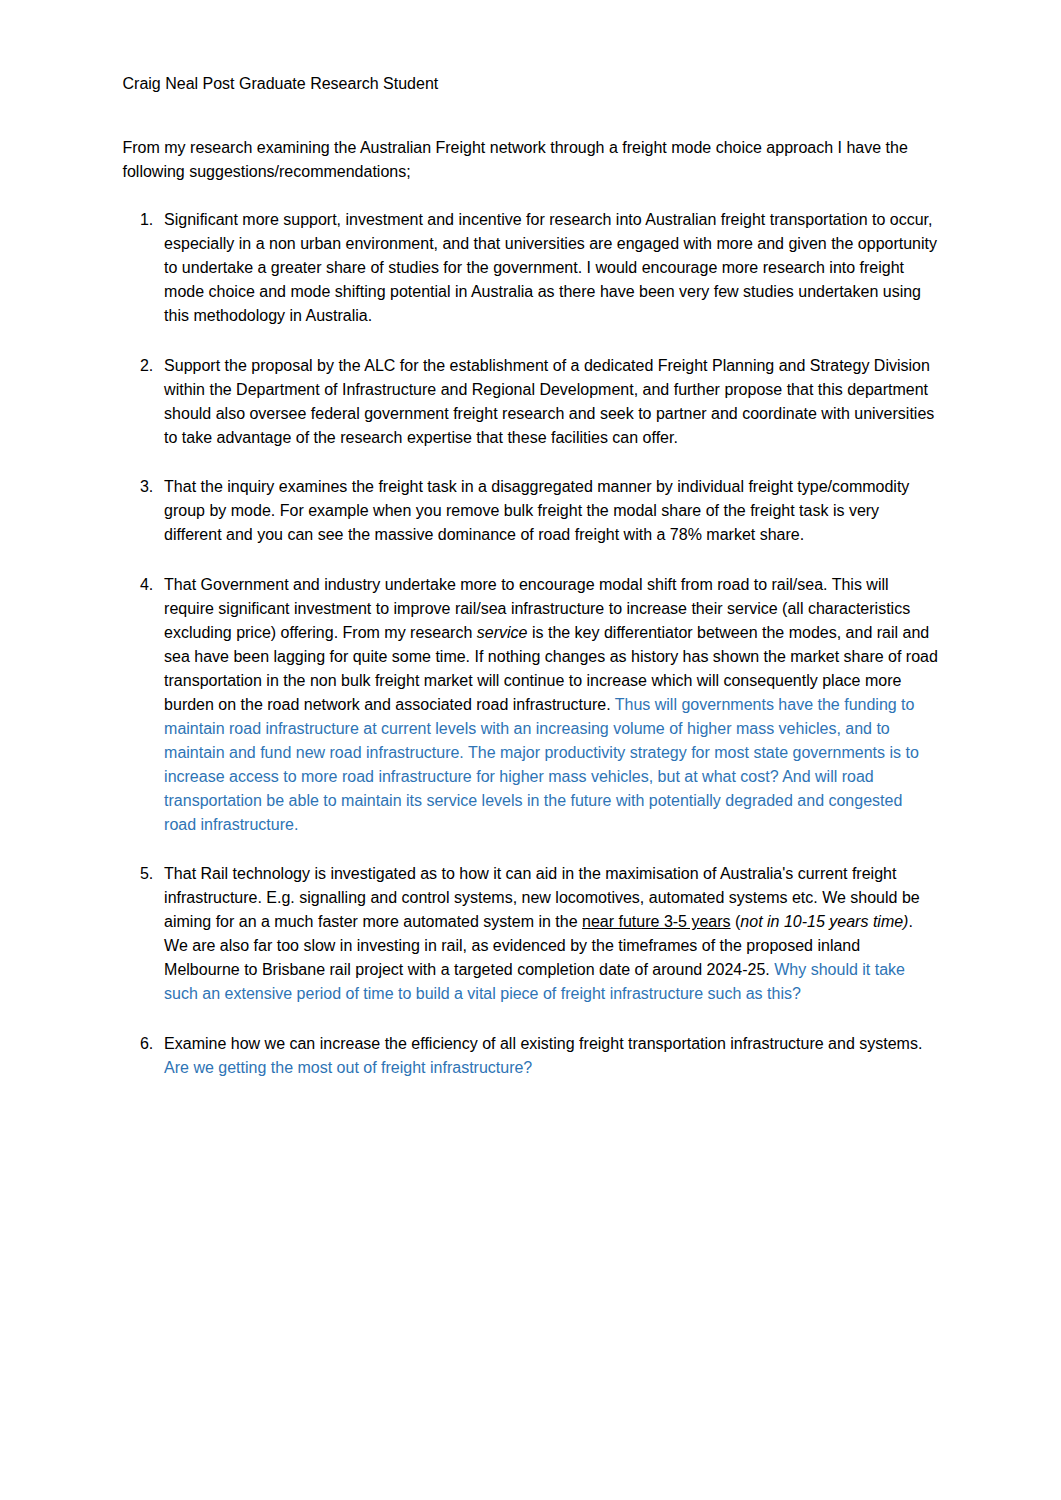Craig Neal Post Graduate Research Student
From my research examining the Australian Freight network through a freight mode choice approach I have the following suggestions/recommendations;
Significant more support, investment and incentive for research into Australian freight transportation to occur, especially in a non urban environment, and that universities are engaged with more and given the opportunity to undertake a greater share of studies for the government. I would encourage more research into freight mode choice and mode shifting potential in Australia as there have been very few studies undertaken using this methodology in Australia.
Support the proposal by the ALC for the establishment of a dedicated Freight Planning and Strategy Division within the Department of Infrastructure and Regional Development, and further propose that this department should also oversee federal government freight research and seek to partner and coordinate with universities to take advantage of the research expertise that these facilities can offer.
That the inquiry examines the freight task in a disaggregated manner by individual freight type/commodity group by mode. For example when you remove bulk freight the modal share of the freight task is very different and you can see the massive dominance of road freight with a 78% market share.
That Government and industry undertake more to encourage modal shift from road to rail/sea. This will require significant investment to improve rail/sea infrastructure to increase their service (all characteristics excluding price) offering. From my research service is the key differentiator between the modes, and rail and sea have been lagging for quite some time. If nothing changes as history has shown the market share of road transportation in the non bulk freight market will continue to increase which will consequently place more burden on the road network and associated road infrastructure. Thus will governments have the funding to maintain road infrastructure at current levels with an increasing volume of higher mass vehicles, and to maintain and fund new road infrastructure. The major productivity strategy for most state governments is to increase access to more road infrastructure for higher mass vehicles, but at what cost? And will road transportation be able to maintain its service levels in the future with potentially degraded and congested road infrastructure.
That Rail technology is investigated as to how it can aid in the maximisation of Australia's current freight infrastructure. E.g. signalling and control systems, new locomotives, automated systems etc. We should be aiming for an a much faster more automated system in the near future 3-5 years (not in 10-15 years time). We are also far too slow in investing in rail, as evidenced by the timeframes of the proposed inland Melbourne to Brisbane rail project with a targeted completion date of around 2024-25. Why should it take such an extensive period of time to build a vital piece of freight infrastructure such as this?
Examine how we can increase the efficiency of all existing freight transportation infrastructure and systems. Are we getting the most out of freight infrastructure?